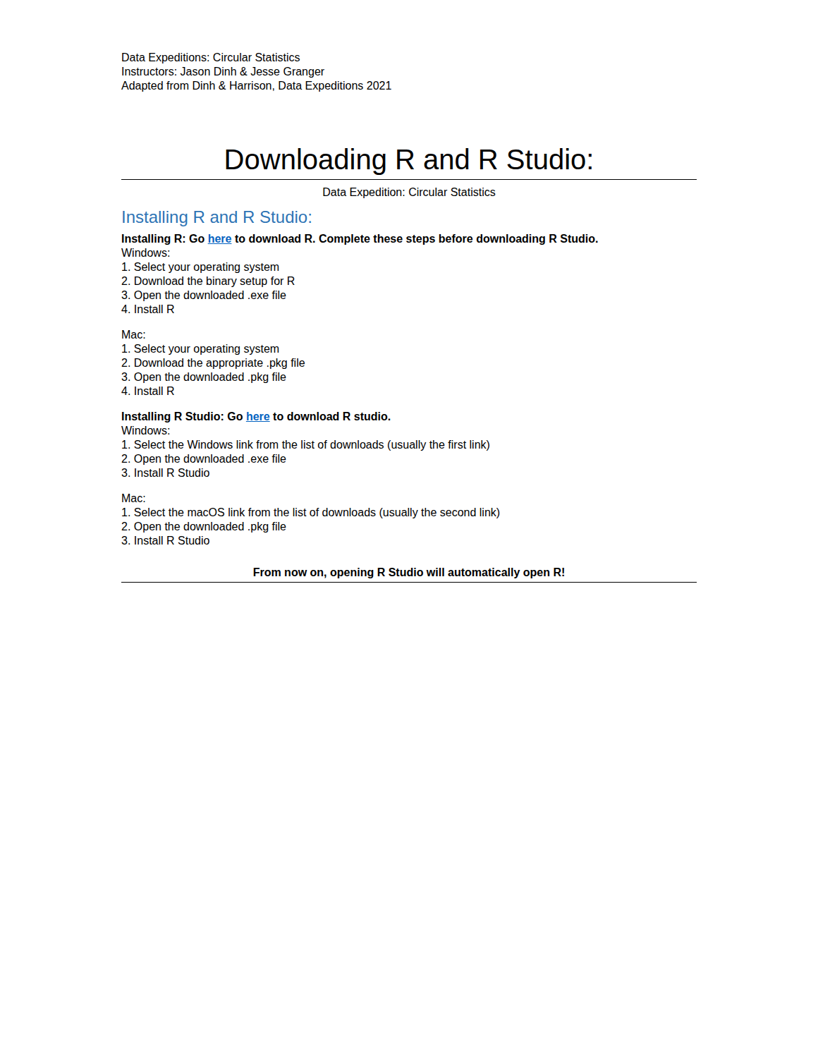Data Expeditions: Circular Statistics
Instructors: Jason Dinh & Jesse Granger
Adapted from Dinh & Harrison, Data Expeditions 2021
Downloading R and R Studio:
Data Expedition: Circular Statistics
Installing R and R Studio:
Installing R: Go here to download R. Complete these steps before downloading R Studio.
Windows:
1. Select your operating system
2. Download the binary setup for R
3. Open the downloaded .exe file
4. Install R
Mac:
1. Select your operating system
2. Download the appropriate .pkg file
3. Open the downloaded .pkg file
4. Install R
Installing R Studio: Go here to download R studio.
Windows:
1. Select the Windows link from the list of downloads (usually the first link)
2. Open the downloaded .exe file
3. Install R Studio
Mac:
1. Select the macOS link from the list of downloads (usually the second link)
2. Open the downloaded .pkg file
3. Install R Studio
From now on, opening R Studio will automatically open R!